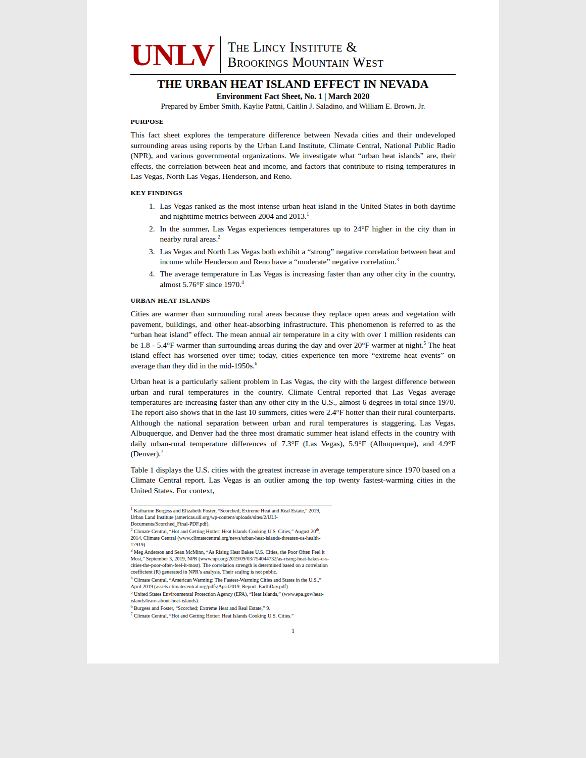UNLV
The Lincy Institute &
Brookings Mountain West
THE URBAN HEAT ISLAND EFFECT IN NEVADA
Environment Fact Sheet, No. 1 | March 2020
Prepared by Ember Smith, Kaylie Pattni, Caitlin J. Saladino, and William E. Brown, Jr.
PURPOSE
This fact sheet explores the temperature difference between Nevada cities and their undeveloped surrounding areas using reports by the Urban Land Institute, Climate Central, National Public Radio (NPR), and various governmental organizations. We investigate what “urban heat islands” are, their effects, the correlation between heat and income, and factors that contribute to rising temperatures in Las Vegas, North Las Vegas, Henderson, and Reno.
KEY FINDINGS
Las Vegas ranked as the most intense urban heat island in the United States in both daytime and nighttime metrics between 2004 and 2013.1
In the summer, Las Vegas experiences temperatures up to 24°F higher in the city than in nearby rural areas.2
Las Vegas and North Las Vegas both exhibit a “strong” negative correlation between heat and income while Henderson and Reno have a “moderate” negative correlation.3
The average temperature in Las Vegas is increasing faster than any other city in the country, almost 5.76°F since 1970.4
URBAN HEAT ISLANDS
Cities are warmer than surrounding rural areas because they replace open areas and vegetation with pavement, buildings, and other heat-absorbing infrastructure. This phenomenon is referred to as the “urban heat island” effect. The mean annual air temperature in a city with over 1 million residents can be 1.8 - 5.4°F warmer than surrounding areas during the day and over 20°F warmer at night.5 The heat island effect has worsened over time; today, cities experience ten more “extreme heat events” on average than they did in the mid-1950s.6
Urban heat is a particularly salient problem in Las Vegas, the city with the largest difference between urban and rural temperatures in the country. Climate Central reported that Las Vegas average temperatures are increasing faster than any other city in the U.S., almost 6 degrees in total since 1970. The report also shows that in the last 10 summers, cities were 2.4°F hotter than their rural counterparts. Although the national separation between urban and rural temperatures is staggering, Las Vegas, Albuquerque, and Denver had the three most dramatic summer heat island effects in the country with daily urban-rural temperature differences of 7.3°F (Las Vegas), 5.9°F (Albuquerque), and 4.9°F (Denver).7
Table 1 displays the U.S. cities with the greatest increase in average temperature since 1970 based on a Climate Central report. Las Vegas is an outlier among the top twenty fastest-warming cities in the United States. For context,
1 Katharine Burgess and Elizabeth Foster, “Scorched; Extreme Heat and Real Estate,” 2019, Urban Land Institute (americas.uli.org/wp-content/uploads/sites/2/ULI-Documents/Scorched_Final-PDF.pdf).
2 Climate Central, “Hot and Getting Hotter: Heat Islands Cooking U.S. Cities,” August 20th, 2014. Climate Central (www.climatecentral.org/news/urban-heat-islands-threaten-us-health-17919).
3 Meg Anderson and Sean McMinn, “As Rising Heat Bakes U.S. Cities, the Poor Often Feel it Most,” September 3, 2019, NPR (www.npr.org/2019/09/03/754044732/as-rising-heat-bakes-u-s-cities-the-poor-often-feel-it-most). The correlation strength is determined based on a correlation coefficient (R) generated in NPR’s analysis. Their scaling is not public.
4 Climate Central, “American Warming: The Fastest-Warming Cities and States in the U.S.,” April 2019 (assets.climatecentral.org/pdfs/April2019_Report_EarthDay.pdf).
5 United States Environmental Protection Agency (EPA), “Heat Islands,” (www.epa.gov/heat-islands/learn-about-heat-islands).
6 Burgess and Foster, “Scorched; Extreme Heat and Real Estate,” 9.
7 Climate Central, “Hot and Getting Hotter: Heat Islands Cooking U.S. Cities.”
1